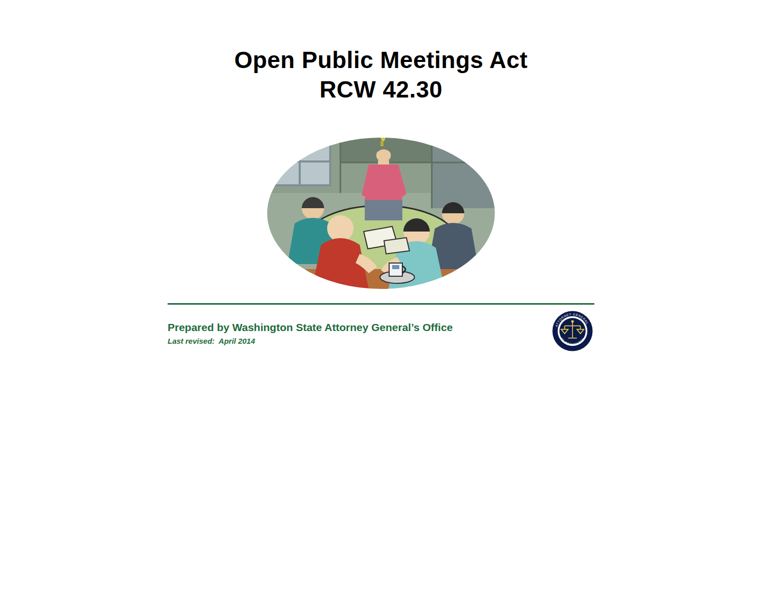Open Public Meetings Act
RCW 42.30
Prepared by Washington State Attorney General’s Office
Last revised: April 2014
ATTORNEY GENERAL OF WASHINGTON